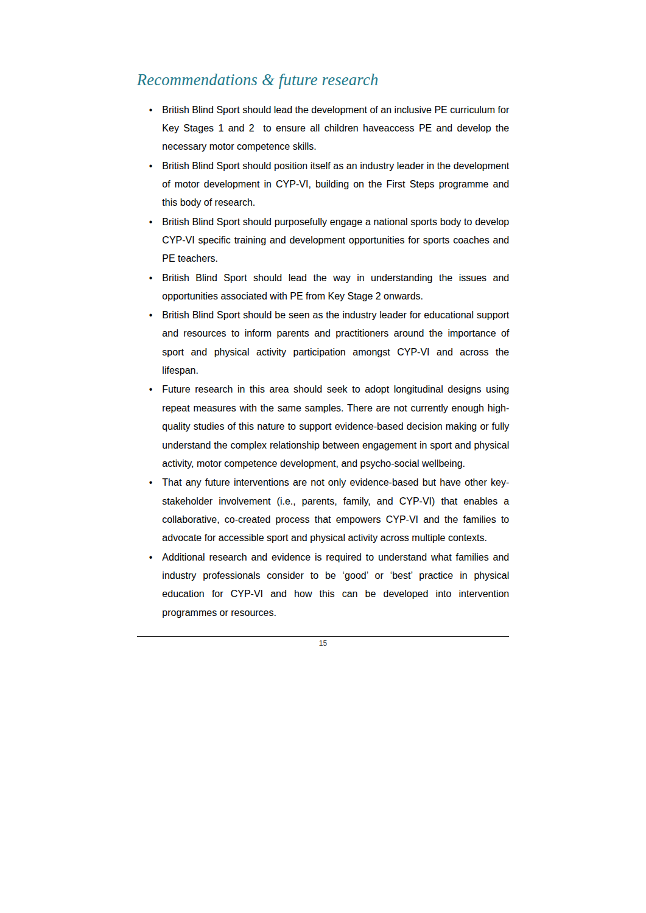Recommendations & future research
British Blind Sport should lead the development of an inclusive PE curriculum for Key Stages 1 and 2 to ensure all children haveaccess PE and develop the necessary motor competence skills.
British Blind Sport should position itself as an industry leader in the development of motor development in CYP-VI, building on the First Steps programme and this body of research.
British Blind Sport should purposefully engage a national sports body to develop CYP-VI specific training and development opportunities for sports coaches and PE teachers.
British Blind Sport should lead the way in understanding the issues and opportunities associated with PE from Key Stage 2 onwards.
British Blind Sport should be seen as the industry leader for educational support and resources to inform parents and practitioners around the importance of sport and physical activity participation amongst CYP-VI and across the lifespan.
Future research in this area should seek to adopt longitudinal designs using repeat measures with the same samples. There are not currently enough high-quality studies of this nature to support evidence-based decision making or fully understand the complex relationship between engagement in sport and physical activity, motor competence development, and psycho-social wellbeing.
That any future interventions are not only evidence-based but have other key-stakeholder involvement (i.e., parents, family, and CYP-VI) that enables a collaborative, co-created process that empowers CYP-VI and the families to advocate for accessible sport and physical activity across multiple contexts.
Additional research and evidence is required to understand what families and industry professionals consider to be ‘good’ or ‘best’ practice in physical education for CYP-VI and how this can be developed into intervention programmes or resources.
15